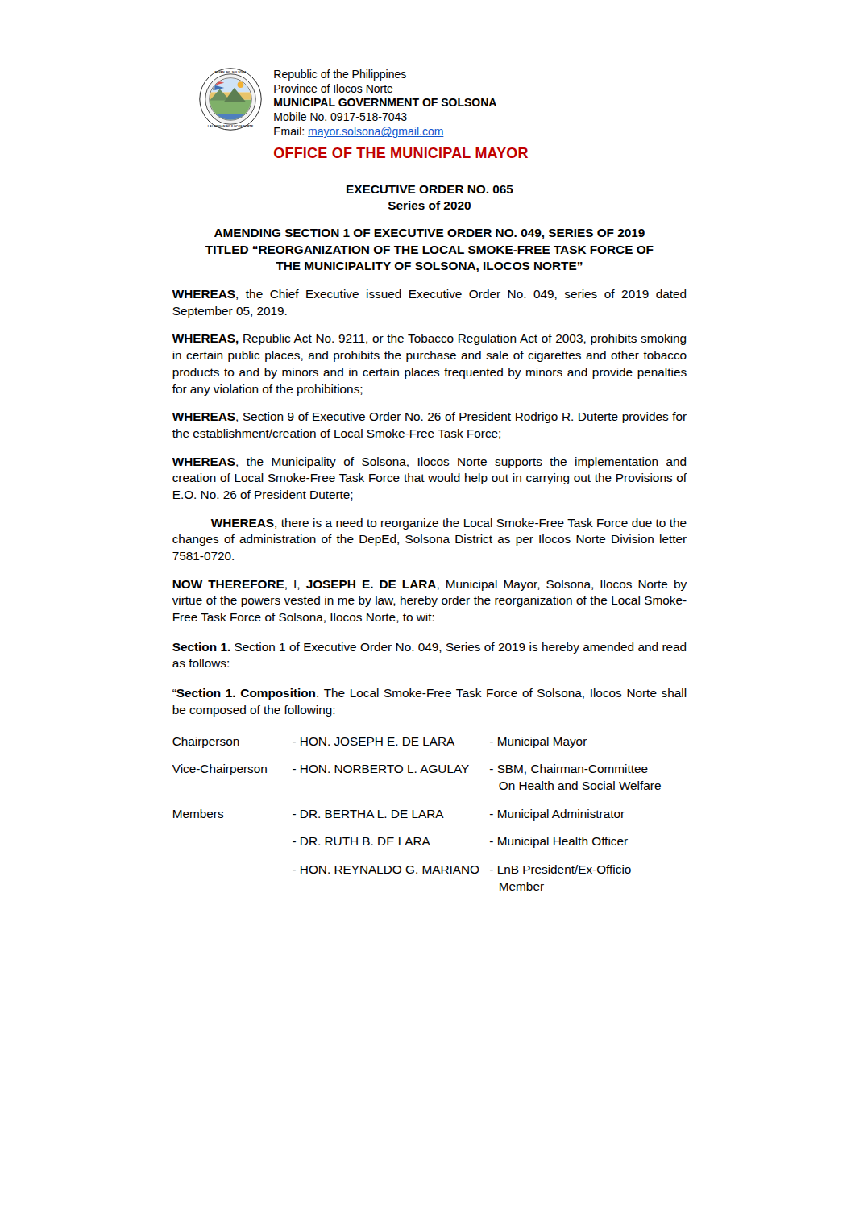BAYAN NG SOLSONA LALAWIGAN NG ILOCOS NORTE
Republic of the Philippines
Province of Ilocos Norte
MUNICIPAL GOVERNMENT OF SOLSONA
Mobile No. 0917-518-7043
Email: mayor.solsona@gmail.com
OFFICE OF THE MUNICIPAL MAYOR
EXECUTIVE ORDER NO. 065
Series of 2020
AMENDING SECTION 1 OF EXECUTIVE ORDER NO. 049, SERIES OF 2019 TITLED “REORGANIZATION OF THE LOCAL SMOKE-FREE TASK FORCE OF THE MUNICIPALITY OF SOLSONA, ILOCOS NORTE”
WHEREAS, the Chief Executive issued Executive Order No. 049, series of 2019 dated September 05, 2019.
WHEREAS, Republic Act No. 9211, or the Tobacco Regulation Act of 2003, prohibits smoking in certain public places, and prohibits the purchase and sale of cigarettes and other tobacco products to and by minors and in certain places frequented by minors and provide penalties for any violation of the prohibitions;
WHEREAS, Section 9 of Executive Order No. 26 of President Rodrigo R. Duterte provides for the establishment/creation of Local Smoke-Free Task Force;
WHEREAS, the Municipality of Solsona, Ilocos Norte supports the implementation and creation of Local Smoke-Free Task Force that would help out in carrying out the Provisions of E.O. No. 26 of President Duterte;
WHEREAS, there is a need to reorganize the Local Smoke-Free Task Force due to the changes of administration of the DepEd, Solsona District as per Ilocos Norte Division letter 7581-0720.
NOW THEREFORE, I, JOSEPH E. DE LARA, Municipal Mayor, Solsona, Ilocos Norte by virtue of the powers vested in me by law, hereby order the reorganization of the Local Smoke-Free Task Force of Solsona, Ilocos Norte, to wit:
Section 1. Section 1 of Executive Order No. 049, Series of 2019 is hereby amended and read as follows:
“Section 1. Composition. The Local Smoke-Free Task Force of Solsona, Ilocos Norte shall be composed of the following:
| Chairperson | - HON. JOSEPH E. DE LARA | - Municipal Mayor |
| Vice-Chairperson | - HON. NORBERTO L. AGULAY | - SBM, Chairman-Committee On Health and Social Welfare |
| Members | - DR. BERTHA L. DE LARA | - Municipal Administrator |
| | - DR. RUTH B. DE LARA | - Municipal Health Officer |
| | - HON. REYNALDO G. MARIANO | - LnB President/Ex-Officio Member |